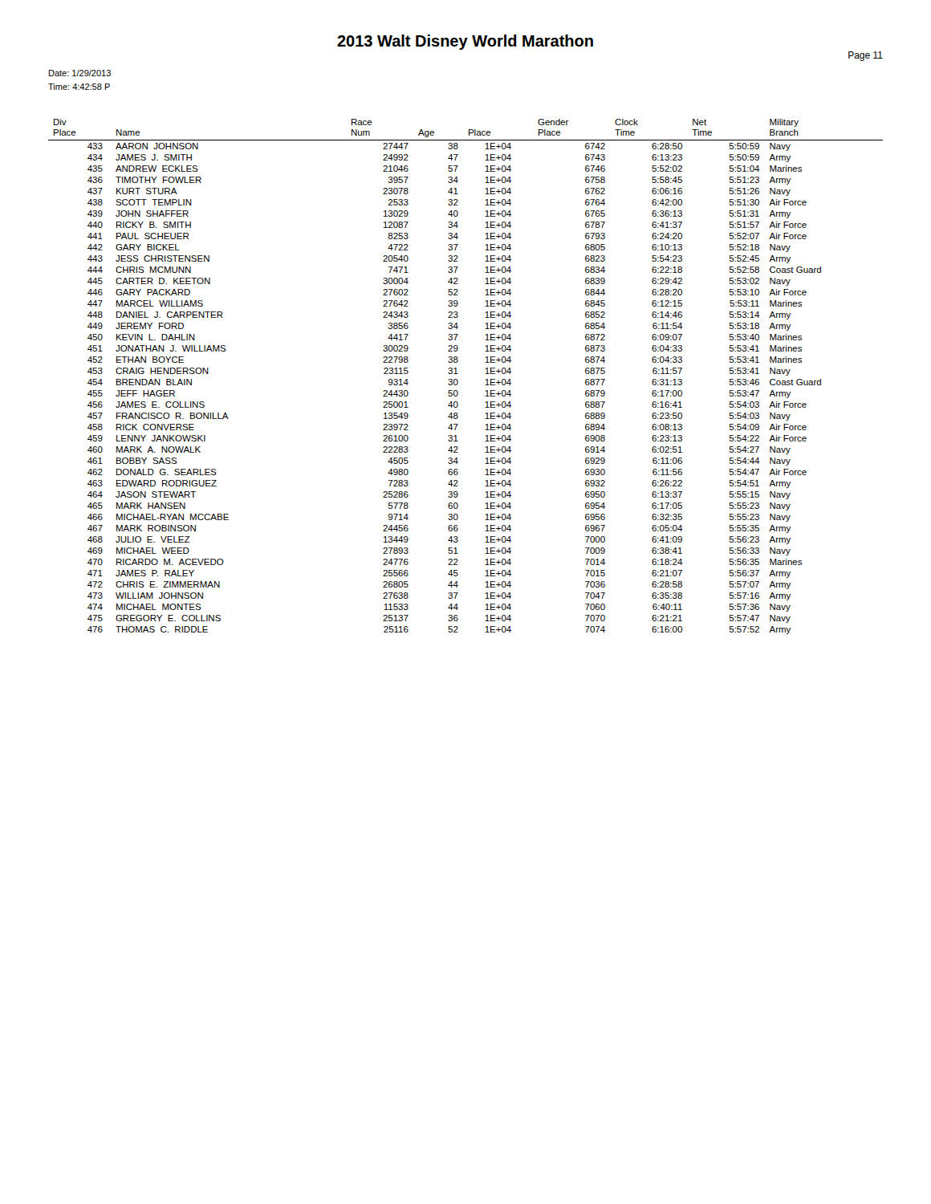Page 11
2013 Walt Disney World Marathon
Date: 1/29/2013
Time: 4:42:58 P
| Div | | Race | | | Gender | Clock | Net | Military |
| --- | --- | --- | --- | --- | --- | --- | --- | --- |
| Place | Name | Num | Age | Place | Place | Time | Time | Branch |
| 433 | AARON JOHNSON | 27447 | 38 | 1E+04 | 6742 | 6:28:50 | 5:50:59 | Navy |
| 434 | JAMES J. SMITH | 24992 | 47 | 1E+04 | 6743 | 6:13:23 | 5:50:59 | Army |
| 435 | ANDREW ECKLES | 21046 | 57 | 1E+04 | 6746 | 5:52:02 | 5:51:04 | Marines |
| 436 | TIMOTHY FOWLER | 3957 | 34 | 1E+04 | 6758 | 5:58:45 | 5:51:23 | Army |
| 437 | KURT STURA | 23078 | 41 | 1E+04 | 6762 | 6:06:16 | 5:51:26 | Navy |
| 438 | SCOTT TEMPLIN | 2533 | 32 | 1E+04 | 6764 | 6:42:00 | 5:51:30 | Air Force |
| 439 | JOHN SHAFFER | 13029 | 40 | 1E+04 | 6765 | 6:36:13 | 5:51:31 | Army |
| 440 | RICKY B. SMITH | 12087 | 34 | 1E+04 | 6787 | 6:41:37 | 5:51:57 | Air Force |
| 441 | PAUL SCHEUER | 8253 | 34 | 1E+04 | 6793 | 6:24:20 | 5:52:07 | Air Force |
| 442 | GARY BICKEL | 4722 | 37 | 1E+04 | 6805 | 6:10:13 | 5:52:18 | Navy |
| 443 | JESS CHRISTENSEN | 20540 | 32 | 1E+04 | 6823 | 5:54:23 | 5:52:45 | Army |
| 444 | CHRIS MCMUNN | 7471 | 37 | 1E+04 | 6834 | 6:22:18 | 5:52:58 | Coast Guard |
| 445 | CARTER D. KEETON | 30004 | 42 | 1E+04 | 6839 | 6:29:42 | 5:53:02 | Navy |
| 446 | GARY PACKARD | 27602 | 52 | 1E+04 | 6844 | 6:28:20 | 5:53:10 | Air Force |
| 447 | MARCEL WILLIAMS | 27642 | 39 | 1E+04 | 6845 | 6:12:15 | 5:53:11 | Marines |
| 448 | DANIEL J. CARPENTER | 24343 | 23 | 1E+04 | 6852 | 6:14:46 | 5:53:14 | Army |
| 449 | JEREMY FORD | 3856 | 34 | 1E+04 | 6854 | 6:11:54 | 5:53:18 | Army |
| 450 | KEVIN L. DAHLIN | 4417 | 37 | 1E+04 | 6872 | 6:09:07 | 5:53:40 | Marines |
| 451 | JONATHAN J. WILLIAMS | 30029 | 29 | 1E+04 | 6873 | 6:04:33 | 5:53:41 | Marines |
| 452 | ETHAN BOYCE | 22798 | 38 | 1E+04 | 6874 | 6:04:33 | 5:53:41 | Marines |
| 453 | CRAIG HENDERSON | 23115 | 31 | 1E+04 | 6875 | 6:11:57 | 5:53:41 | Navy |
| 454 | BRENDAN BLAIN | 9314 | 30 | 1E+04 | 6877 | 6:31:13 | 5:53:46 | Coast Guard |
| 455 | JEFF HAGER | 24430 | 50 | 1E+04 | 6879 | 6:17:00 | 5:53:47 | Army |
| 456 | JAMES E. COLLINS | 25001 | 40 | 1E+04 | 6887 | 6:16:41 | 5:54:03 | Air Force |
| 457 | FRANCISCO R. BONILLA | 13549 | 48 | 1E+04 | 6889 | 6:23:50 | 5:54:03 | Navy |
| 458 | RICK CONVERSE | 23972 | 47 | 1E+04 | 6894 | 6:08:13 | 5:54:09 | Air Force |
| 459 | LENNY JANKOWSKI | 26100 | 31 | 1E+04 | 6908 | 6:23:13 | 5:54:22 | Air Force |
| 460 | MARK A. NOWALK | 22283 | 42 | 1E+04 | 6914 | 6:02:51 | 5:54:27 | Navy |
| 461 | BOBBY SASS | 4505 | 34 | 1E+04 | 6929 | 6:11:06 | 5:54:44 | Navy |
| 462 | DONALD G. SEARLES | 4980 | 66 | 1E+04 | 6930 | 6:11:56 | 5:54:47 | Air Force |
| 463 | EDWARD RODRIGUEZ | 7283 | 42 | 1E+04 | 6932 | 6:26:22 | 5:54:51 | Army |
| 464 | JASON STEWART | 25286 | 39 | 1E+04 | 6950 | 6:13:37 | 5:55:15 | Navy |
| 465 | MARK HANSEN | 5778 | 60 | 1E+04 | 6954 | 6:17:05 | 5:55:23 | Navy |
| 466 | MICHAEL-RYAN MCCABE | 9714 | 30 | 1E+04 | 6956 | 6:32:35 | 5:55:23 | Navy |
| 467 | MARK ROBINSON | 24456 | 66 | 1E+04 | 6967 | 6:05:04 | 5:55:35 | Army |
| 468 | JULIO E. VELEZ | 13449 | 43 | 1E+04 | 7000 | 6:41:09 | 5:56:23 | Army |
| 469 | MICHAEL WEED | 27893 | 51 | 1E+04 | 7009 | 6:38:41 | 5:56:33 | Navy |
| 470 | RICARDO M. ACEVEDO | 24776 | 22 | 1E+04 | 7014 | 6:18:24 | 5:56:35 | Marines |
| 471 | JAMES P. RALEY | 25566 | 45 | 1E+04 | 7015 | 6:21:07 | 5:56:37 | Army |
| 472 | CHRIS E. ZIMMERMAN | 26805 | 44 | 1E+04 | 7036 | 6:28:58 | 5:57:07 | Army |
| 473 | WILLIAM JOHNSON | 27638 | 37 | 1E+04 | 7047 | 6:35:38 | 5:57:16 | Army |
| 474 | MICHAEL MONTES | 11533 | 44 | 1E+04 | 7060 | 6:40:11 | 5:57:36 | Navy |
| 475 | GREGORY E. COLLINS | 25137 | 36 | 1E+04 | 7070 | 6:21:21 | 5:57:47 | Navy |
| 476 | THOMAS C. RIDDLE | 25116 | 52 | 1E+04 | 7074 | 6:16:00 | 5:57:52 | Army |